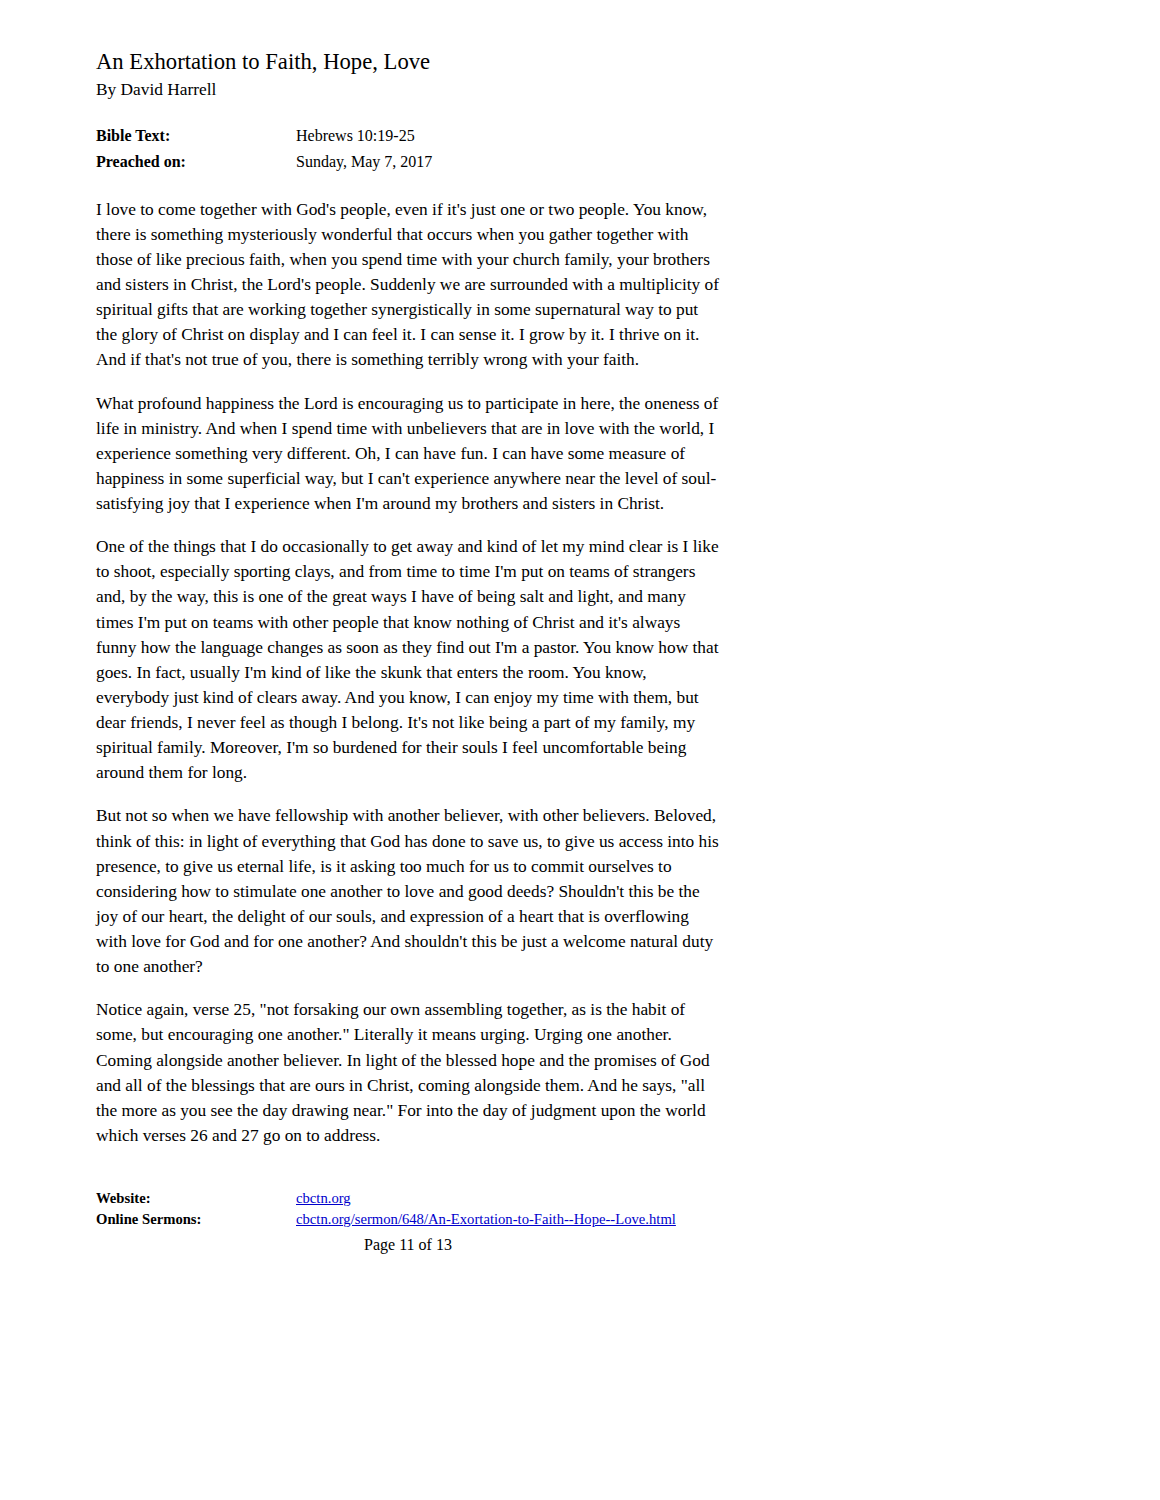An Exhortation to Faith, Hope, Love
By David Harrell
| Bible Text: | Hebrews 10:19-25 |
| Preached on: | Sunday, May 7, 2017 |
I love to come together with God's people, even if it's just one or two people. You know, there is something mysteriously wonderful that occurs when you gather together with those of like precious faith, when you spend time with your church family, your brothers and sisters in Christ, the Lord's people. Suddenly we are surrounded with a multiplicity of spiritual gifts that are working together synergistically in some supernatural way to put the glory of Christ on display and I can feel it. I can sense it. I grow by it. I thrive on it. And if that's not true of you, there is something terribly wrong with your faith.
What profound happiness the Lord is encouraging us to participate in here, the oneness of life in ministry. And when I spend time with unbelievers that are in love with the world, I experience something very different. Oh, I can have fun. I can have some measure of happiness in some superficial way, but I can't experience anywhere near the level of soul-satisfying joy that I experience when I'm around my brothers and sisters in Christ.
One of the things that I do occasionally to get away and kind of let my mind clear is I like to shoot, especially sporting clays, and from time to time I'm put on teams of strangers and, by the way, this is one of the great ways I have of being salt and light, and many times I'm put on teams with other people that know nothing of Christ and it's always funny how the language changes as soon as they find out I'm a pastor. You know how that goes. In fact, usually I'm kind of like the skunk that enters the room. You know, everybody just kind of clears away. And you know, I can enjoy my time with them, but dear friends, I never feel as though I belong. It's not like being a part of my family, my spiritual family. Moreover, I'm so burdened for their souls I feel uncomfortable being around them for long.
But not so when we have fellowship with another believer, with other believers. Beloved, think of this: in light of everything that God has done to save us, to give us access into his presence, to give us eternal life, is it asking too much for us to commit ourselves to considering how to stimulate one another to love and good deeds? Shouldn't this be the joy of our heart, the delight of our souls, and expression of a heart that is overflowing with love for God and for one another? And shouldn't this be just a welcome natural duty to one another?
Notice again, verse 25, "not forsaking our own assembling together, as is the habit of some, but encouraging one another." Literally it means urging. Urging one another. Coming alongside another believer. In light of the blessed hope and the promises of God and all of the blessings that are ours in Christ, coming alongside them. And he says, "all the more as you see the day drawing near." For into the day of judgment upon the world which verses 26 and 27 go on to address.
| Website: | cbctn.org |
| Online Sermons: | cbctn.org/sermon/648/An-Exortation-to-Faith--Hope--Love.html |
Page 11 of 13